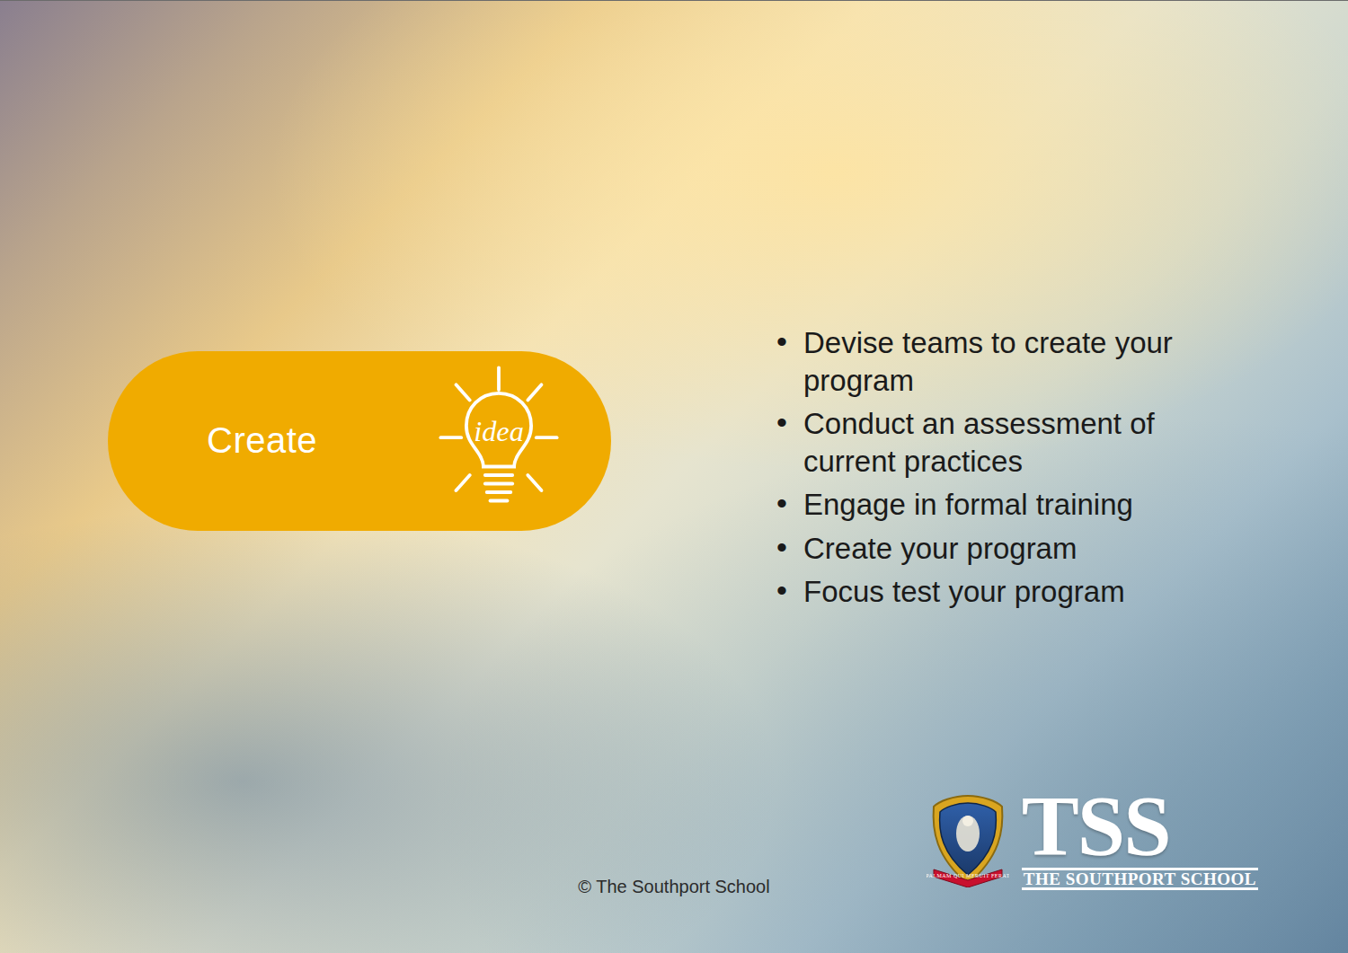Create
idea
Devise teams to create your program
Conduct an assessment of current practices
Engage in formal training
Create your program
Focus test your program
© The Southport School
PALMAM QUI MERUIT FERAT
TSS THE SOUTHPORT SCHOOL